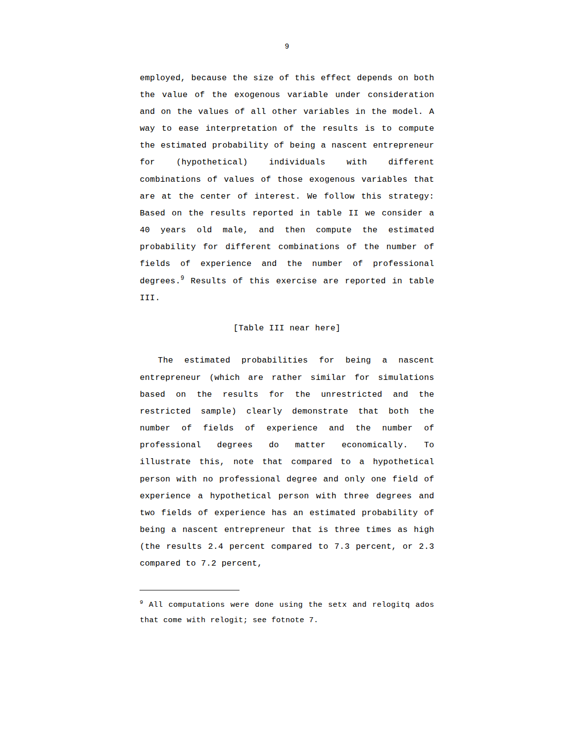9
employed, because the size of this effect depends on both the value of the exogenous variable under consideration and on the values of all other variables in the model. A way to ease interpretation of the results is to compute the estimated probability of being a nascent entrepreneur for (hypothetical) individuals with different combinations of values of those exogenous variables that are at the center of interest. We follow this strategy: Based on the results reported in table II we consider a 40 years old male, and then compute the estimated probability for different combinations of the number of fields of experience and the number of professional degrees.9 Results of this exercise are reported in table III.
[Table III near here]
The estimated probabilities for being a nascent entrepreneur (which are rather similar for simulations based on the results for the unrestricted and the restricted sample) clearly demonstrate that both the number of fields of experience and the number of professional degrees do matter economically. To illustrate this, note that compared to a hypothetical person with no professional degree and only one field of experience a hypothetical person with three degrees and two fields of experience has an estimated probability of being a nascent entrepreneur that is three times as high (the results 2.4 percent compared to 7.3 percent, or 2.3 compared to 7.2 percent,
9 All computations were done using the setx and relogitq ados that come with relogit; see fotnote 7.